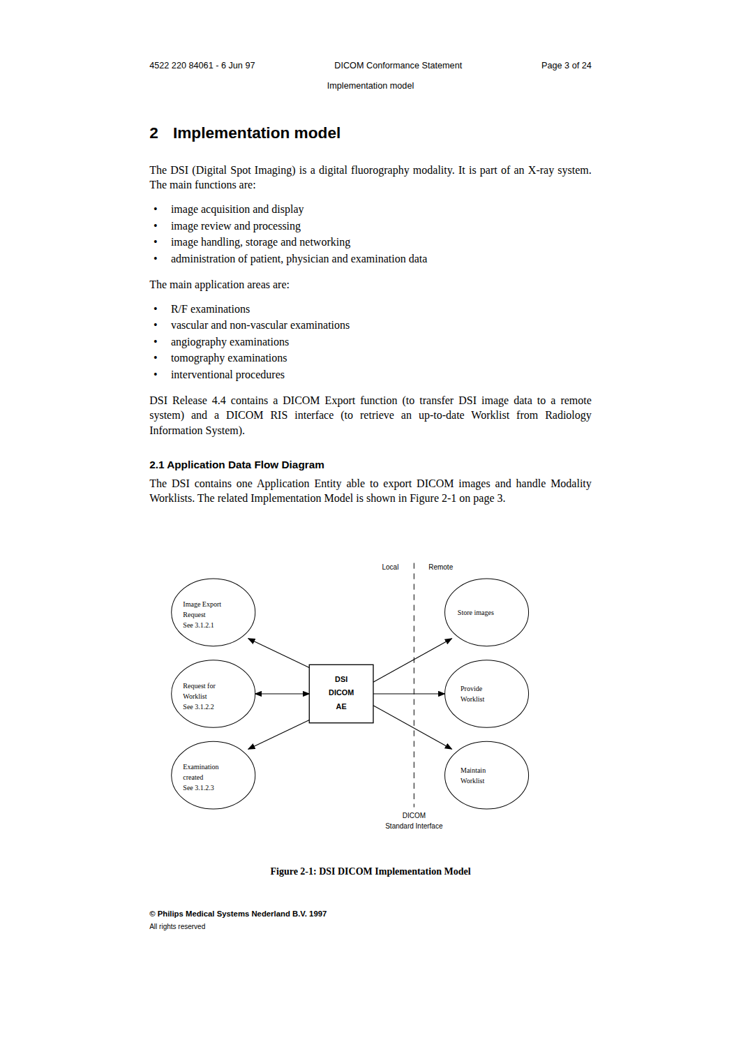4522 220 84061 - 6 Jun 97
DICOM Conformance Statement
Page 3 of 24
Implementation model
2 Implementation model
The DSI (Digital Spot Imaging) is a digital fluorography modality. It is part of an X-ray system. The main functions are:
image acquisition and display
image review and processing
image handling, storage and networking
administration of patient, physician and examination data
The main application areas are:
R/F examinations
vascular and non-vascular examinations
angiography examinations
tomography examinations
interventional procedures
DSI Release 4.4 contains a DICOM Export function (to transfer DSI image data to a remote system) and a DICOM RIS interface (to retrieve an up-to-date Worklist from Radiology Information System).
2.1 Application Data Flow Diagram
The DSI contains one Application Entity able to export DICOM images and handle Modality Worklists. The related Implementation Model is shown in Figure 2-1 on page 3.
Local Remote Image Export Request See 3.1.2.1 Request for Worklist See 3.1.2.2 Examination created See 3.1.2.3 DSI DICOM AE Store images Provide Worklist Maintain Worklist DICOM Standard Interface
Figure 2-1: DSI DICOM Implementation Model
© Philips Medical Systems Nederland B.V. 1997
All rights reserved